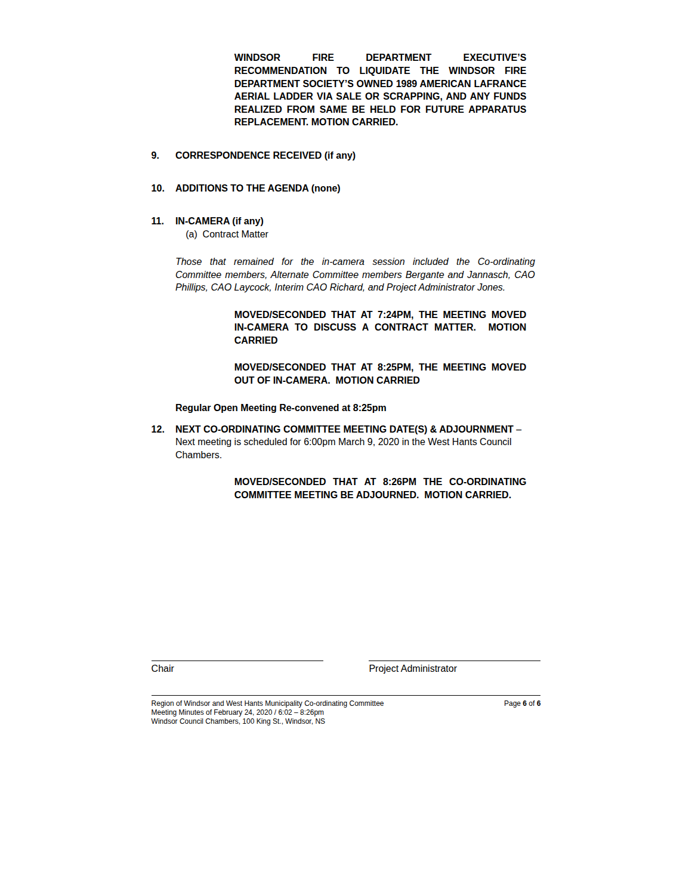WINDSOR FIRE DEPARTMENT EXECUTIVE’S RECOMMENDATION TO LIQUIDATE THE WINDSOR FIRE DEPARTMENT SOCIETY’S OWNED 1989 AMERICAN LAFRANCE AERIAL LADDER VIA SALE OR SCRAPPING, AND ANY FUNDS REALIZED FROM SAME BE HELD FOR FUTURE APPARATUS REPLACEMENT. MOTION CARRIED.
9. CORRESPONDENCE RECEIVED (if any)
10. ADDITIONS TO THE AGENDA (none)
11. IN-CAMERA (if any)
(a) Contract Matter
Those that remained for the in-camera session included the Co-ordinating Committee members, Alternate Committee members Bergante and Jannasch, CAO Phillips, CAO Laycock, Interim CAO Richard, and Project Administrator Jones.
MOVED/SECONDED THAT AT 7:24PM, THE MEETING MOVED IN-CAMERA TO DISCUSS A CONTRACT MATTER. MOTION CARRIED
MOVED/SECONDED THAT AT 8:25PM, THE MEETING MOVED OUT OF IN-CAMERA. MOTION CARRIED
Regular Open Meeting Re-convened at 8:25pm
12. NEXT CO-ORDINATING COMMITTEE MEETING DATE(S) & ADJOURNMENT – Next meeting is scheduled for 6:00pm March 9, 2020 in the West Hants Council Chambers.
MOVED/SECONDED THAT AT 8:26PM THE CO-ORDINATING COMMITTEE MEETING BE ADJOURNED. MOTION CARRIED.
Chair
Project Administrator
Region of Windsor and West Hants Municipality Co-ordinating Committee
Meeting Minutes of February 24, 2020 / 6:02 – 8:26pm
Windsor Council Chambers, 100 King St., Windsor, NS
Page 6 of 6